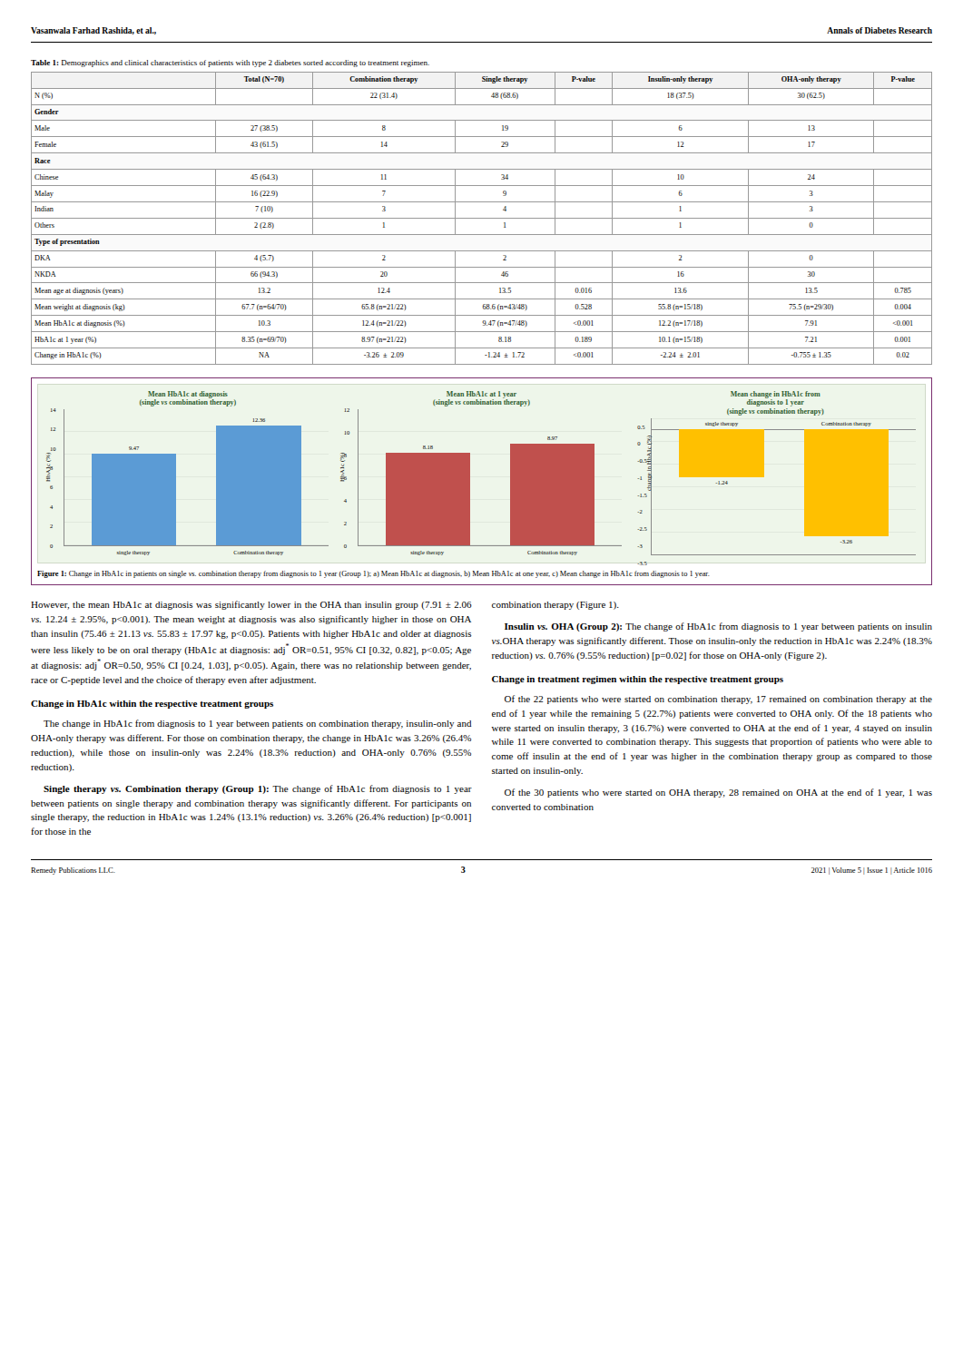Vasanwala Farhad Rashida, et al.,
Annals of Diabetes Research
Table 1: Demographics and clinical characteristics of patients with type 2 diabetes sorted according to treatment regimen.
| | Total (N=70) | Combination therapy | Single therapy | P-value | Insulin-only therapy | OHA-only therapy | P-value |
| --- | --- | --- | --- | --- | --- | --- | --- |
| N (%) | | 22 (31.4) | 48 (68.6) | | 18 (37.5) | 30 (62.5) | |
| Gender |
| Male | 27 (38.5) | 8 | 19 | | 6 | 13 | |
| Female | 43 (61.5) | 14 | 29 | | 12 | 17 | |
| Race |
| Chinese | 45 (64.3) | 11 | 34 | | 10 | 24 | |
| Malay | 16 (22.9) | 7 | 9 | | 6 | 3 | |
| Indian | 7 (10) | 3 | 4 | | 1 | 3 | |
| Others | 2 (2.8) | 1 | 1 | | 1 | 0 | |
| Type of presentation |
| DKA | 4 (5.7) | 2 | 2 | | 2 | 0 | |
| NKDA | 66 (94.3) | 20 | 46 | | 16 | 30 | |
| Mean age at diagnosis (years) | 13.2 | 12.4 | 13.5 | 0.016 | 13.6 | 13.5 | 0.785 |
| Mean weight at diagnosis (kg) | 67.7 (n=64/70) | 65.8 (n=21/22) | 68.6 (n=43/48) | 0.528 | 55.8 (n=15/18) | 75.5 (n=29/30) | 0.004 |
| Mean HbA1c at diagnosis (%) | 10.3 | 12.4 (n=21/22) | 9.47 (n=47/48) | <0.001 | 12.2 (n=17/18) | 7.91 | <0.001 |
| HbA1c at 1 year (%) | 8.35 (n=69/70) | 8.97 (n=21/22) | 8.18 | 0.189 | 10.1 (n=15/18) | 7.21 | 0.001 |
| Change in HbA1c (%) | NA | -3.26 ± 2.09 | -1.24 ± 1.72 | <0.001 | -2.24 ± 2.01 | -0.755 ± 1.35 | 0.02 |
Mean HbA1c at diagnosis
(single vs combination therapy)
HbA1c (%)
0
2
4
6
8
10
12
14
9.47
12.36
single therapy Combination therapy
Mean HbA1c at 1 year
(single vs combination therapy)
HbA1c (%)
0
2
4
6
8
10
12
8.18
8.97
single therapy Combination therapy
Mean change in HbA1c from
diagnosis to 1 year
(single vs combination therapy)
change in HbA1c (%)
0.5
0
-0.5
-1
-1.5
-2
-2.5
-3
-3.5
single therapy
-1.24
Combination therapy
-3.26
Figure 1: Change in HbA1c in patients on single vs. combination therapy from diagnosis to 1 year (Group 1); a) Mean HbA1c at diagnosis, b) Mean HbA1c at one year, c) Mean change in HbA1c from diagnosis to 1 year.
However, the mean HbA1c at diagnosis was significantly lower in the OHA than insulin group (7.91 ± 2.06 vs. 12.24 ± 2.95%, p<0.001). The mean weight at diagnosis was also significantly higher in those on OHA than insulin (75.46 ± 21.13 vs. 55.83 ± 17.97 kg, p<0.05). Patients with higher HbA1c and older at diagnosis were less likely to be on oral therapy (HbA1c at diagnosis: adj* OR=0.51, 95% CI [0.32, 0.82], p<0.05; Age at diagnosis: adj* OR=0.50, 95% CI [0.24, 1.03], p<0.05). Again, there was no relationship between gender, race or C-peptide level and the choice of therapy even after adjustment.
Change in HbA1c within the respective treatment groups
The change in HbA1c from diagnosis to 1 year between patients on combination therapy, insulin-only and OHA-only therapy was different. For those on combination therapy, the change in HbA1c was 3.26% (26.4% reduction), while those on insulin-only was 2.24% (18.3% reduction) and OHA-only 0.76% (9.55% reduction).
Single therapy vs. Combination therapy (Group 1): The change of HbA1c from diagnosis to 1 year between patients on single therapy and combination therapy was significantly different. For participants on single therapy, the reduction in HbA1c was 1.24% (13.1% reduction) vs. 3.26% (26.4% reduction) [p<0.001] for those in the
combination therapy (Figure 1).
Insulin vs. OHA (Group 2): The change of HbA1c from diagnosis to 1 year between patients on insulin vs. OHA therapy was significantly different. Those on insulin-only the reduction in HbA1c was 2.24% (18.3% reduction) vs. 0.76% (9.55% reduction) [p=0.02] for those on OHA-only (Figure 2).
Change in treatment regimen within the respective treatment groups
Of the 22 patients who were started on combination therapy, 17 remained on combination therapy at the end of 1 year while the remaining 5 (22.7%) patients were converted to OHA only. Of the 18 patients who were started on insulin therapy, 3 (16.7%) were converted to OHA at the end of 1 year, 4 stayed on insulin while 11 were converted to combination therapy. This suggests that proportion of patients who were able to come off insulin at the end of 1 year was higher in the combination therapy group as compared to those started on insulin-only.
Of the 30 patients who were started on OHA therapy, 28 remained on OHA at the end of 1 year, 1 was converted to combination
Remedy Publications LLC.
3
2021 | Volume 5 | Issue 1 | Article 1016